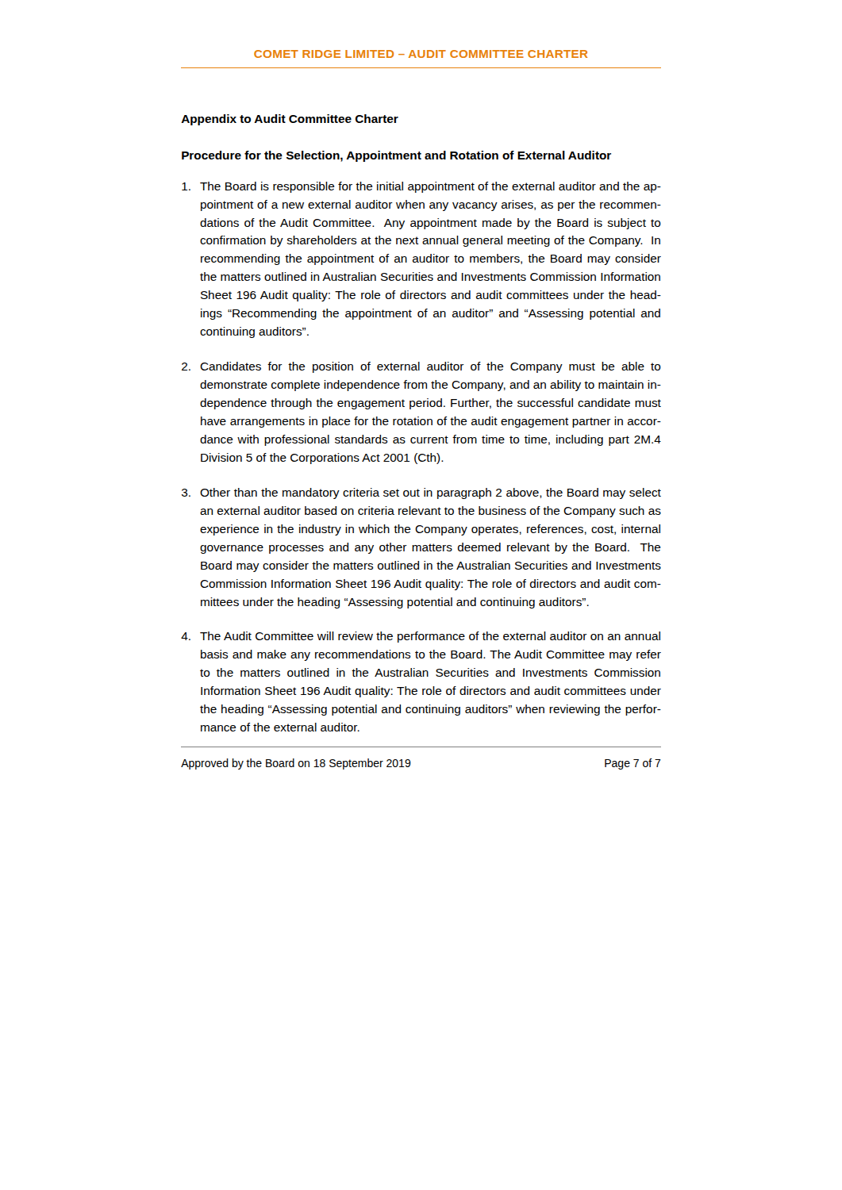COMET RIDGE LIMITED – AUDIT COMMITTEE CHARTER
Appendix to Audit Committee Charter
Procedure for the Selection, Appointment and Rotation of External Auditor
The Board is responsible for the initial appointment of the external auditor and the appointment of a new external auditor when any vacancy arises, as per the recommendations of the Audit Committee. Any appointment made by the Board is subject to confirmation by shareholders at the next annual general meeting of the Company. In recommending the appointment of an auditor to members, the Board may consider the matters outlined in Australian Securities and Investments Commission Information Sheet 196 Audit quality: The role of directors and audit committees under the headings “Recommending the appointment of an auditor” and “Assessing potential and continuing auditors”.
Candidates for the position of external auditor of the Company must be able to demonstrate complete independence from the Company, and an ability to maintain independence through the engagement period. Further, the successful candidate must have arrangements in place for the rotation of the audit engagement partner in accordance with professional standards as current from time to time, including part 2M.4 Division 5 of the Corporations Act 2001 (Cth).
Other than the mandatory criteria set out in paragraph 2 above, the Board may select an external auditor based on criteria relevant to the business of the Company such as experience in the industry in which the Company operates, references, cost, internal governance processes and any other matters deemed relevant by the Board. The Board may consider the matters outlined in the Australian Securities and Investments Commission Information Sheet 196 Audit quality: The role of directors and audit committees under the heading “Assessing potential and continuing auditors”.
The Audit Committee will review the performance of the external auditor on an annual basis and make any recommendations to the Board. The Audit Committee may refer to the matters outlined in the Australian Securities and Investments Commission Information Sheet 196 Audit quality: The role of directors and audit committees under the heading “Assessing potential and continuing auditors” when reviewing the performance of the external auditor.
Approved by the Board on 18 September 2019 Page 7 of 7